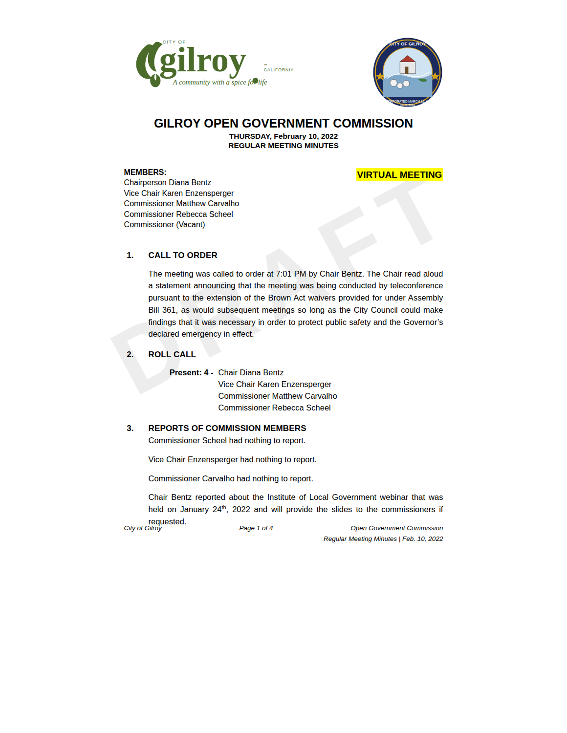DRAFT
CITY OF gilroy CALIFORNIA ™ A community with a spice for life
CITY OF GILROY INCORPORATED MARCH 12, 1870 CALIFORNIA
GILROY OPEN GOVERNMENT COMMISSION
THURSDAY, February 10, 2022
REGULAR MEETING MINUTES
MEMBERS:
Chairperson Diana Bentz
Vice Chair Karen Enzensperger
Commissioner Matthew Carvalho
Commissioner Rebecca Scheel
Commissioner (Vacant)
VIRTUAL MEETING
CALL TO ORDER
The meeting was called to order at 7:01 PM by Chair Bentz. The Chair read aloud a statement announcing that the meeting was being conducted by teleconference pursuant to the extension of the Brown Act waivers provided for under Assembly Bill 361, as would subsequent meetings so long as the City Council could make findings that it was necessary in order to protect public safety and the Governor’s declared emergency in effect.
ROLL CALL
| Present: 4 - | Chair Diana Bentz Vice Chair Karen Enzensperger Commissioner Matthew Carvalho Commissioner Rebecca Scheel |
REPORTS OF COMMISSION MEMBERS
Commissioner Scheel had nothing to report.
Vice Chair Enzensperger had nothing to report.
Commissioner Carvalho had nothing to report.
Chair Bentz reported about the Institute of Local Government webinar that was held on January 24th, 2022 and will provide the slides to the commissioners if requested.
City of Gilroy
Page 1 of 4
Open Government Commission
Regular Meeting Minutes | Feb. 10, 2022